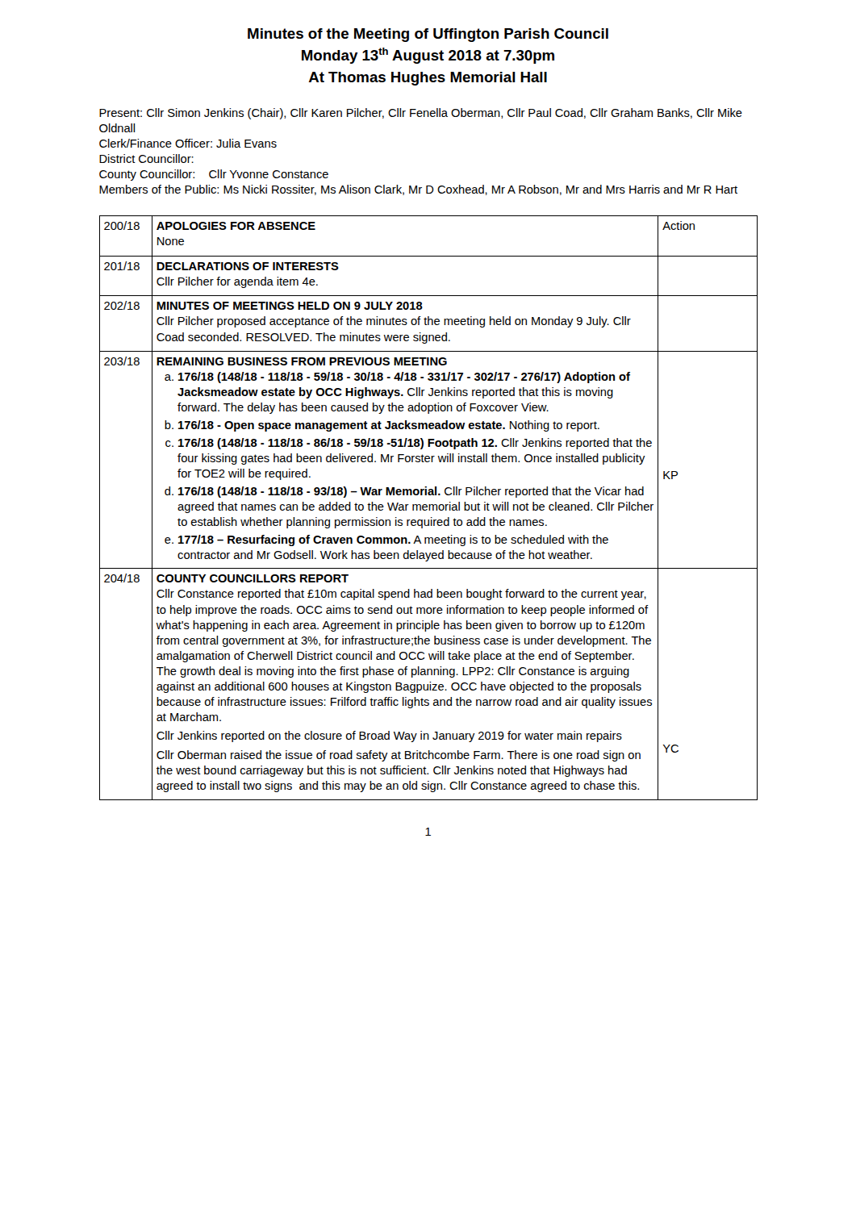Minutes of the Meeting of Uffington Parish Council
Monday 13th August 2018 at 7.30pm
At Thomas Hughes Memorial Hall
Present: Cllr Simon Jenkins (Chair), Cllr Karen Pilcher, Cllr Fenella Oberman, Cllr Paul Coad, Cllr Graham Banks, Cllr Mike Oldnall
Clerk/Finance Officer: Julia Evans
District Councillor:
County Councillor: Cllr Yvonne Constance
Members of the Public: Ms Nicki Rossiter, Ms Alison Clark, Mr D Coxhead, Mr A Robson, Mr and Mrs Harris and Mr R Hart
| 200/18 | APOLOGIES FOR ABSENCE None | Action |
| 201/18 | DECLARATIONS OF INTERESTS Cllr Pilcher for agenda item 4e. | |
| 202/18 | MINUTES OF MEETINGS HELD ON 9 JULY 2018 Cllr Pilcher proposed acceptance of the minutes of the meeting held on Monday 9 July. Cllr Coad seconded. RESOLVED. The minutes were signed. | |
| 203/18 | REMAINING BUSINESS FROM PREVIOUS MEETING 176/18 (148/18 - 118/18 - 59/18 - 30/18 - 4/18 - 331/17 - 302/17 - 276/17) Adoption of Jacksmeadow estate by OCC Highways. Cllr Jenkins reported that this is moving forward. The delay has been caused by the adoption of Foxcover View. 176/18 - Open space management at Jacksmeadow estate. Nothing to report. 176/18 (148/18 - 118/18 - 86/18 - 59/18 -51/18) Footpath 12. Cllr Jenkins reported that the four kissing gates had been delivered. Mr Forster will install them. Once installed publicity for TOE2 will be required. 176/18 (148/18 - 118/18 - 93/18) – War Memorial. Cllr Pilcher reported that the Vicar had agreed that names can be added to the War memorial but it will not be cleaned. Cllr Pilcher to establish whether planning permission is required to add the names. 177/18 – Resurfacing of Craven Common. A meeting is to be scheduled with the contractor and Mr Godsell. Work has been delayed because of the hot weather. | KP |
| 204/18 | COUNTY COUNCILLORS REPORT Cllr Constance reported that £10m capital spend had been bought forward to the current year, to help improve the roads. OCC aims to send out more information to keep people informed of what's happening in each area. Agreement in principle has been given to borrow up to £120m from central government at 3%, for infrastructure;the business case is under development. The amalgamation of Cherwell District council and OCC will take place at the end of September. The growth deal is moving into the first phase of planning. LPP2: Cllr Constance is arguing against an additional 600 houses at Kingston Bagpuize. OCC have objected to the proposals because of infrastructure issues: Frilford traffic lights and the narrow road and air quality issues at Marcham. Cllr Jenkins reported on the closure of Broad Way in January 2019 for water main repairs Cllr Oberman raised the issue of road safety at Britchcombe Farm. There is one road sign on the west bound carriageway but this is not sufficient. Cllr Jenkins noted that Highways had agreed to install two signs and this may be an old sign. Cllr Constance agreed to chase this. | YC |
1